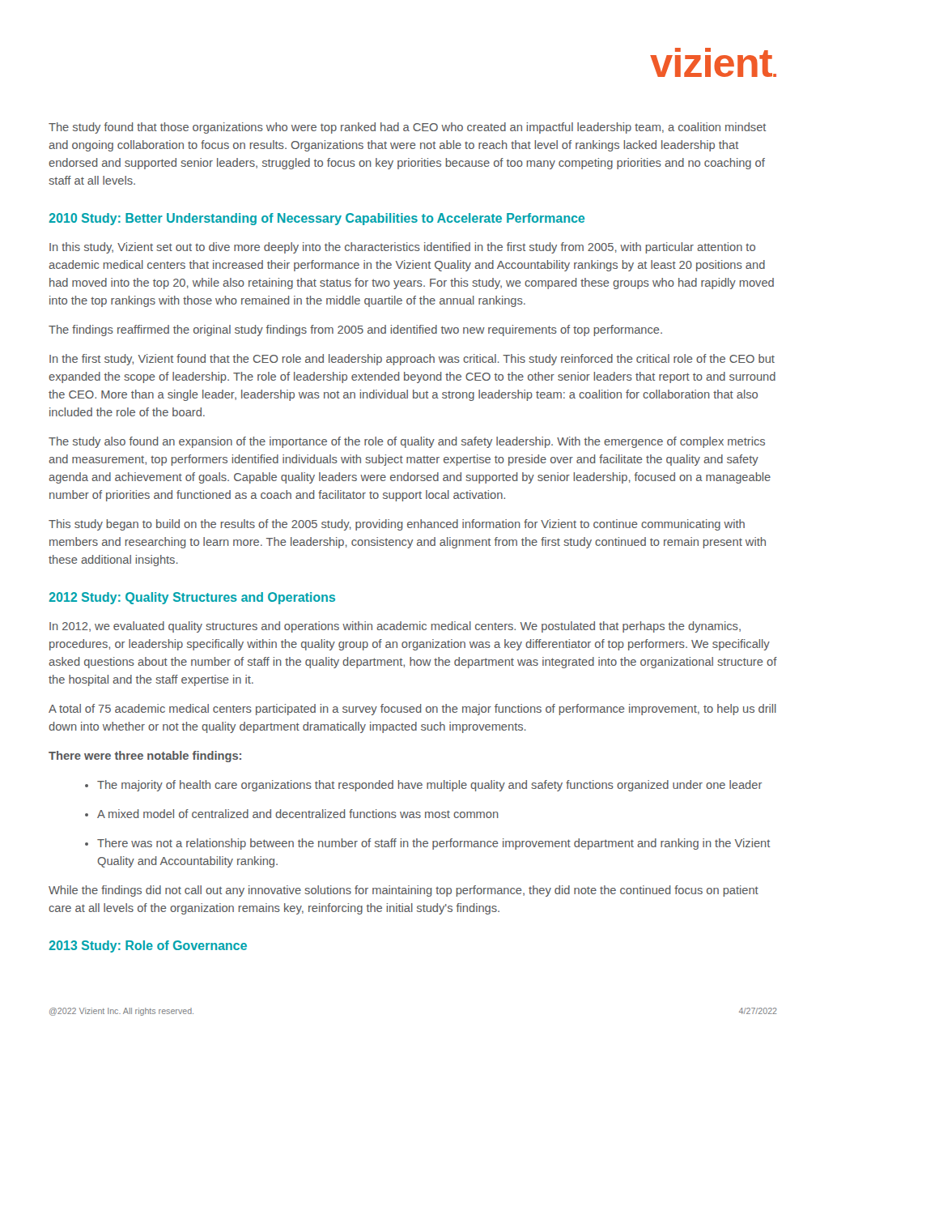vizient.
The study found that those organizations who were top ranked had a CEO who created an impactful leadership team, a coalition mindset and ongoing collaboration to focus on results. Organizations that were not able to reach that level of rankings lacked leadership that endorsed and supported senior leaders, struggled to focus on key priorities because of too many competing priorities and no coaching of staff at all levels.
2010 Study: Better Understanding of Necessary Capabilities to Accelerate Performance
In this study, Vizient set out to dive more deeply into the characteristics identified in the first study from 2005, with particular attention to academic medical centers that increased their performance in the Vizient Quality and Accountability rankings by at least 20 positions and had moved into the top 20, while also retaining that status for two years. For this study, we compared these groups who had rapidly moved into the top rankings with those who remained in the middle quartile of the annual rankings.
The findings reaffirmed the original study findings from 2005 and identified two new requirements of top performance.
In the first study, Vizient found that the CEO role and leadership approach was critical. This study reinforced the critical role of the CEO but expanded the scope of leadership. The role of leadership extended beyond the CEO to the other senior leaders that report to and surround the CEO. More than a single leader, leadership was not an individual but a strong leadership team: a coalition for collaboration that also included the role of the board.
The study also found an expansion of the importance of the role of quality and safety leadership. With the emergence of complex metrics and measurement, top performers identified individuals with subject matter expertise to preside over and facilitate the quality and safety agenda and achievement of goals. Capable quality leaders were endorsed and supported by senior leadership, focused on a manageable number of priorities and functioned as a coach and facilitator to support local activation.
This study began to build on the results of the 2005 study, providing enhanced information for Vizient to continue communicating with members and researching to learn more. The leadership, consistency and alignment from the first study continued to remain present with these additional insights.
2012 Study: Quality Structures and Operations
In 2012, we evaluated quality structures and operations within academic medical centers. We postulated that perhaps the dynamics, procedures, or leadership specifically within the quality group of an organization was a key differentiator of top performers. We specifically asked questions about the number of staff in the quality department, how the department was integrated into the organizational structure of the hospital and the staff expertise in it.
A total of 75 academic medical centers participated in a survey focused on the major functions of performance improvement, to help us drill down into whether or not the quality department dramatically impacted such improvements.
There were three notable findings:
The majority of health care organizations that responded have multiple quality and safety functions organized under one leader
A mixed model of centralized and decentralized functions was most common
There was not a relationship between the number of staff in the performance improvement department and ranking in the Vizient Quality and Accountability ranking.
While the findings did not call out any innovative solutions for maintaining top performance, they did note the continued focus on patient care at all levels of the organization remains key, reinforcing the initial study's findings.
2013 Study: Role of Governance
@2022 Vizient Inc. All rights reserved. 4/27/2022